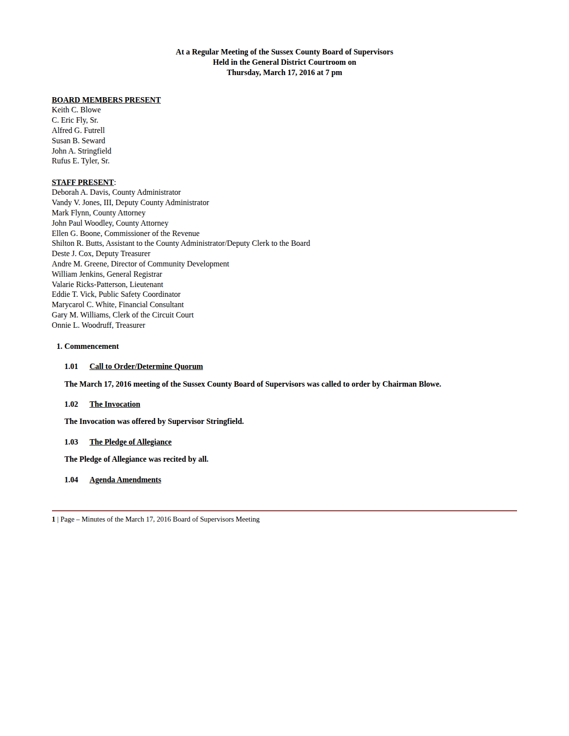At a Regular Meeting of the Sussex County Board of Supervisors
Held in the General District Courtroom on
Thursday, March 17, 2016 at 7 pm
BOARD MEMBERS PRESENT
Keith C. Blowe
C. Eric Fly, Sr.
Alfred G. Futrell
Susan B. Seward
John A. Stringfield
Rufus E. Tyler, Sr.
STAFF PRESENT
:
Deborah A. Davis, County Administrator
Vandy V. Jones, III, Deputy County Administrator
Mark Flynn, County Attorney
John Paul Woodley, County Attorney
Ellen G. Boone, Commissioner of the Revenue
Shilton R. Butts, Assistant to the County Administrator/Deputy Clerk to the Board
Deste J. Cox, Deputy Treasurer
Andre M. Greene, Director of Community Development
William Jenkins, General Registrar
Valarie Ricks-Patterson, Lieutenant
Eddie T. Vick, Public Safety Coordinator
Marycarol C. White, Financial Consultant
Gary M. Williams, Clerk of the Circuit Court
Onnie L. Woodruff, Treasurer
Commencement
1.01 Call to Order/Determine Quorum
The March 17, 2016 meeting of the Sussex County Board of Supervisors was called to order by Chairman Blowe.
1.02 The Invocation
The Invocation was offered by Supervisor Stringfield.
1.03 The Pledge of Allegiance
The Pledge of Allegiance was recited by all.
1.04 Agenda Amendments
1 | Page – Minutes of the March 17, 2016 Board of Supervisors Meeting